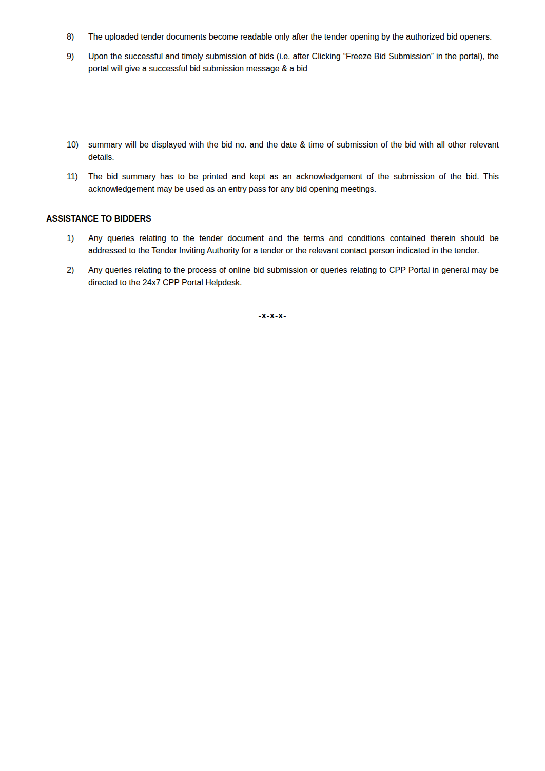8) The uploaded tender documents become readable only after the tender opening by the authorized bid openers.
9) Upon the successful and timely submission of bids (i.e. after Clicking “Freeze Bid Submission” in the portal), the portal will give a successful bid submission message & a bid
10) summary will be displayed with the bid no. and the date & time of submission of the bid with all other relevant details.
11) The bid summary has to be printed and kept as an acknowledgement of the submission of the bid. This acknowledgement may be used as an entry pass for any bid opening meetings.
ASSISTANCE TO BIDDERS
1) Any queries relating to the tender document and the terms and conditions contained therein should be addressed to the Tender Inviting Authority for a tender or the relevant contact person indicated in the tender.
2) Any queries relating to the process of online bid submission or queries relating to CPP Portal in general may be directed to the 24x7 CPP Portal Helpdesk.
-x-x-x-